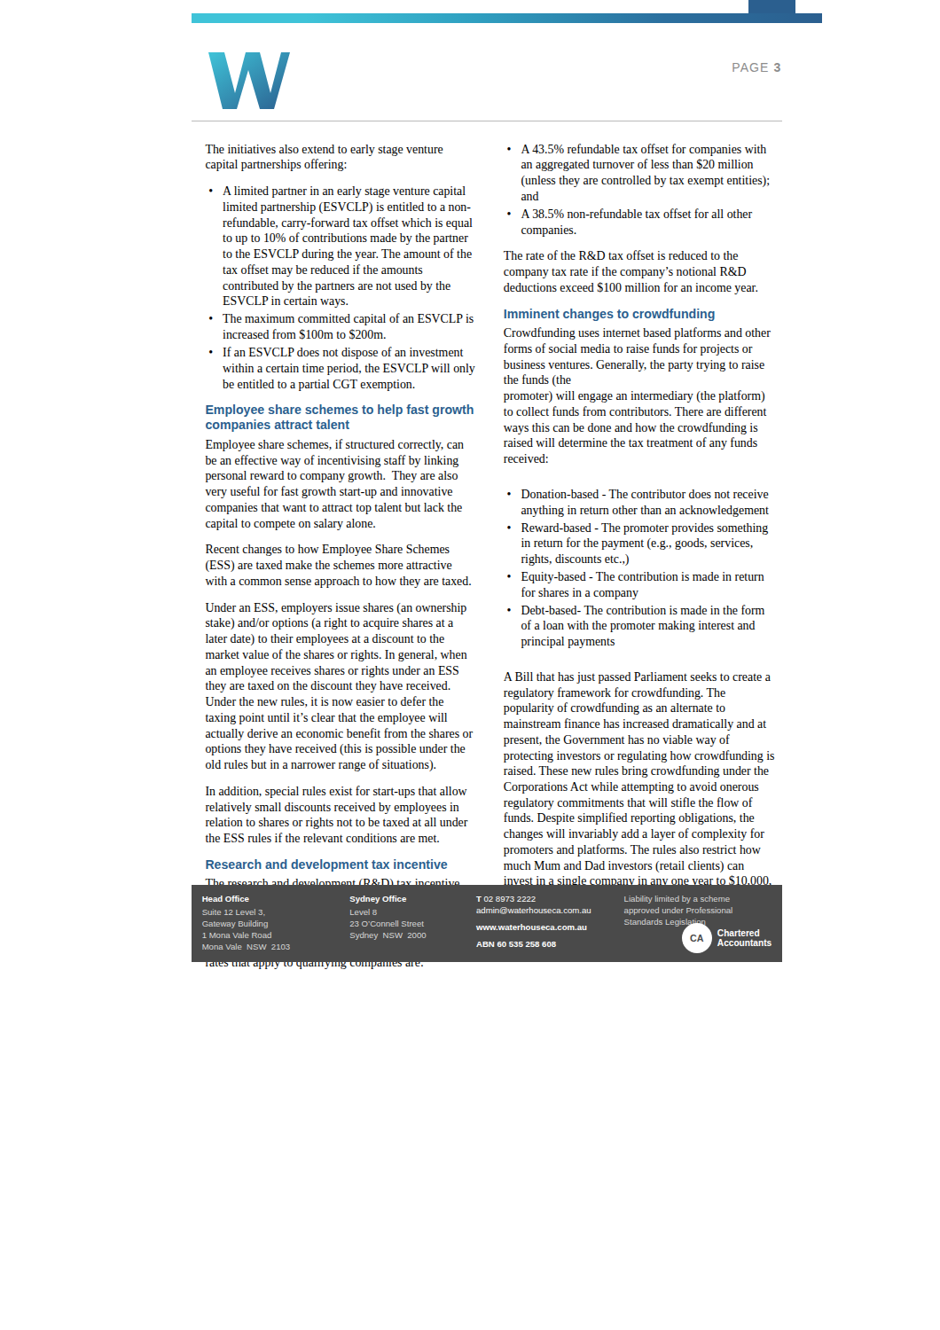PAGE 3
The initiatives also extend to early stage venture capital partnerships offering:
A limited partner in an early stage venture capital limited partnership (ESVCLP) is entitled to a non-refundable, carry-forward tax offset which is equal to up to 10% of contributions made by the partner to the ESVCLP during the year. The amount of the tax offset may be reduced if the amounts contributed by the partners are not used by the ESVCLP in certain ways.
The maximum committed capital of an ESVCLP is increased from $100m to $200m.
If an ESVCLP does not dispose of an investment within a certain time period, the ESVCLP will only be entitled to a partial CGT exemption.
Employee share schemes to help fast growth companies attract talent
Employee share schemes, if structured correctly, can be an effective way of incentivising staff by linking personal reward to company growth. They are also very useful for fast growth start-up and innovative companies that want to attract top talent but lack the capital to compete on salary alone.
Recent changes to how Employee Share Schemes (ESS) are taxed make the schemes more attractive with a common sense approach to how they are taxed.
Under an ESS, employers issue shares (an ownership stake) and/or options (a right to acquire shares at a later date) to their employees at a discount to the market value of the shares or rights. In general, when an employee receives shares or rights under an ESS they are taxed on the discount they have received. Under the new rules, it is now easier to defer the taxing point until it’s clear that the employee will actually derive an economic benefit from the shares or options they have received (this is possible under the old rules but in a narrower range of situations).
In addition, special rules exist for start-ups that allow relatively small discounts received by employees in relation to shares or rights not to be taxed at all under the ESS rules if the relevant conditions are met.
Research and development tax incentive
The research and development (R&D) tax incentive has been around for a while in various forms but it’s worth considering. The Government provides this tax offset to encourage companies to conduct R&D activities that benefit Australia. The current tax-offset rates that apply to qualifying companies are:
A 43.5% refundable tax offset for companies with an aggregated turnover of less than $20 million (unless they are controlled by tax exempt entities); and
A 38.5% non-refundable tax offset for all other companies.
The rate of the R&D tax offset is reduced to the company tax rate if the company’s notional R&D deductions exceed $100 million for an income year.
Imminent changes to crowdfunding
Crowdfunding uses internet based platforms and other forms of social media to raise funds for projects or business ventures. Generally, the party trying to raise the funds (the
promoter) will engage an intermediary (the platform) to collect funds from contributors. There are different ways this can be done and how the crowdfunding is raised will determine the tax treatment of any funds received:
Donation-based - The contributor does not receive anything in return other than an acknowledgement
Reward-based - The promoter provides something in return for the payment (e.g., goods, services, rights, discounts etc.,)
Equity-based - The contribution is made in return for shares in a company
Debt-based- The contribution is made in the form of a loan with the promoter making interest and principal payments
A Bill that has just passed Parliament seeks to create a regulatory framework for crowdfunding. The popularity of crowdfunding as an alternate to mainstream finance has increased dramatically and at present, the Government has no viable way of protecting investors or regulating how crowdfunding is raised. These new rules bring crowdfunding under the Corporations Act while attempting to avoid onerous regulatory commitments that will stifle the flow of funds. Despite simplified reporting obligations, the changes will invariably add a layer of complexity for promoters and platforms. The rules also restrict how much Mum and Dad investors (retail clients) can invest in a single company in any one year to $10,000, and provide a cooling off period of 5 days. You can expect these changes to start coming into effect this year.
Head Office
Suite 12 Level 3,
Gateway Building
1 Mona Vale Road
Mona Vale NSW 2103
Sydney Office
Level 8
23 O’Connell Street
Sydney NSW 2000
T 02 8973 2222
admin@waterhouseca.com.au
www.waterhouseca.com.au
ABN 60 535 258 608
Liability limited by a scheme
approved under Professional
Standards Legislation
CA
Chartered
Accountants